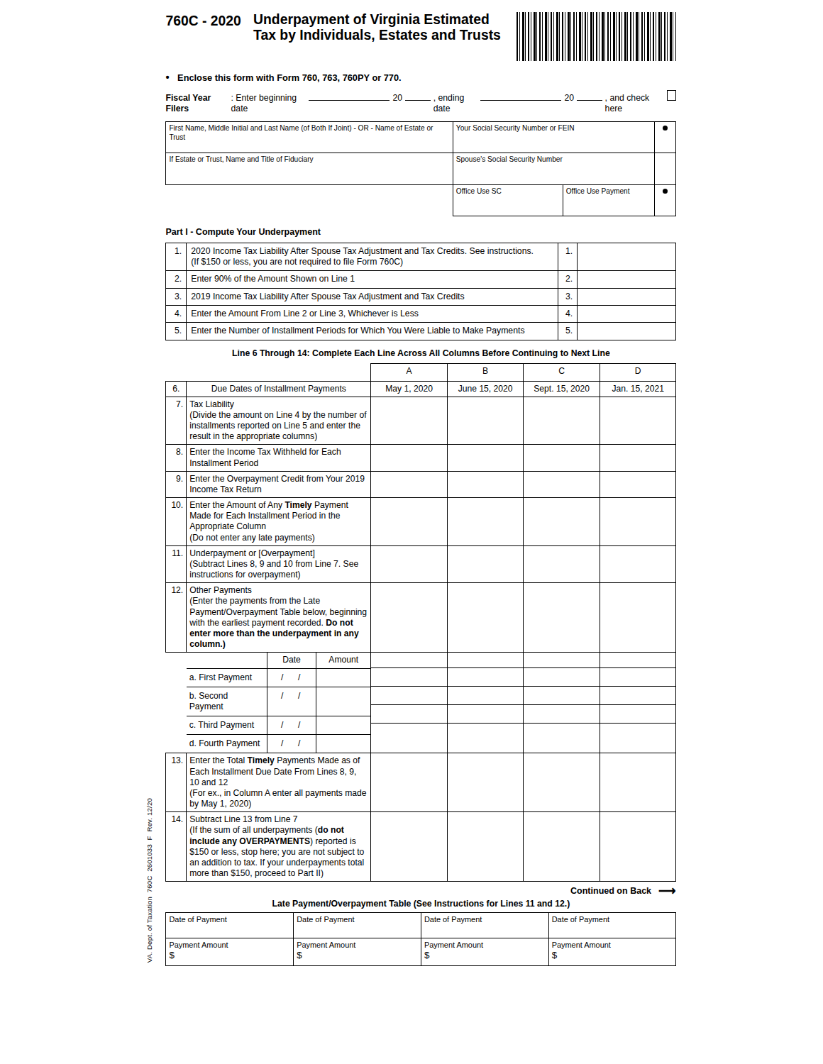VA. Dept. of Taxation 760C 2601033 F Rev. 12/20
760C - 2020
Underpayment of Virginia Estimated
Tax by Individuals, Estates and Trusts
• Enclose this form with Form 760, 763, 760PY or 770.
Fiscal Year Filers: Enter beginning date 20 , ending date 20 , and check here
| First Name, Middle Initial and Last Name (of Both If Joint) - OR - Name of Estate or Trust | Your Social Security Number or FEIN | |
| If Estate or Trust, Name and Title of Fiduciary | Spouse's Social Security Number | |
| | Office Use SC | Office Use Payment | |
Part I - Compute Your Underpayment
| 1. | 2020 Income Tax Liability After Spouse Tax Adjustment and Tax Credits. See instructions. (If $150 or less, you are not required to file Form 760C) | 1. | |
| 2. | Enter 90% of the Amount Shown on Line 1 | 2. | |
| 3. | 2019 Income Tax Liability After Spouse Tax Adjustment and Tax Credits | 3. | |
| 4. | Enter the Amount From Line 2 or Line 3, Whichever is Less | 4. | |
| 5. | Enter the Number of Installment Periods for Which You Were Liable to Make Payments | 5. | |
Line 6 Through 14: Complete Each Line Across All Columns Before Continuing to Next Line
| | | A | B | C | D |
| 6. | Due Dates of Installment Payments | May 1, 2020 | June 15, 2020 | Sept. 15, 2020 | Jan. 15, 2021 |
| 7. | Tax Liability (Divide the amount on Line 4 by the number of installments reported on Line 5 and enter the result in the appropriate columns) | | | | |
| 8. | Enter the Income Tax Withheld for Each Installment Period | | | | |
| 9. | Enter the Overpayment Credit from Your 2019 Income Tax Return | | | | |
| 10. | Enter the Amount of Any Timely Payment Made for Each Installment Period in the Appropriate Column (Do not enter any late payments) | | | | |
| 11. | Underpayment or [Overpayment] (Subtract Lines 8, 9 and 10 from Line 7. See instructions for overpayment) | | | | |
| 12. | Other Payments (Enter the payments from the Late Payment/Overpayment Table below, beginning with the earliest payment recorded. Do not enter more than the underpayment in any column.) | | | | |
| | / / Date / Amount / / a. First Payment / / / / / / b. Second Payment / / / / / / c. Third Payment / / / / / / d. Fourth Payment / / / / / | | | | |
| 13. | Enter the Total Timely Payments Made as of Each Installment Due Date From Lines 8, 9, 10 and 12 (For ex., in Column A enter all payments made by May 1, 2020) | | | | |
| 14. | Subtract Line 13 from Line 7 (If the sum of all underpayments ( do not include any OVERPAYMENTS ) reported is $150 or less, stop here; you are not subject to an addition to tax. If your underpayments total more than $150, proceed to Part II) | | | | |
Continued on Back ⟶
Late Payment/Overpayment Table (See Instructions for Lines 11 and 12.)
| Date of Payment | Date of Payment | Date of Payment | Date of Payment |
| Payment Amount $ | Payment Amount $ | Payment Amount $ | Payment Amount $ |